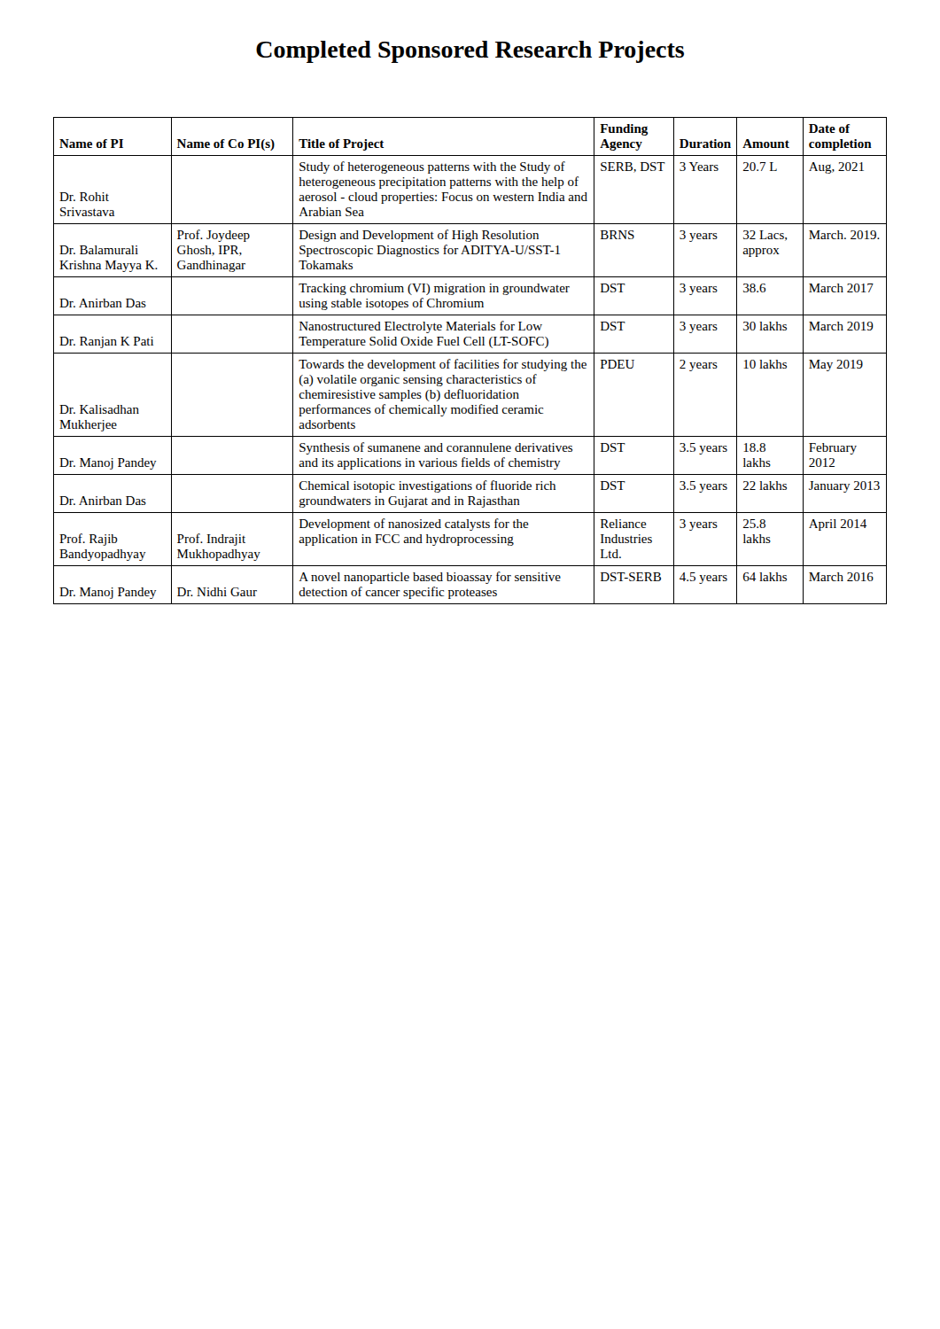Completed Sponsored Research Projects
| Name of PI | Name of Co PI(s) | Title of Project | Funding Agency | Duration | Amount | Date of completion |
| --- | --- | --- | --- | --- | --- | --- |
| Dr. Rohit Srivastava | | Study of heterogeneous patterns with the Study of heterogeneous precipitation patterns with the help of aerosol - cloud properties: Focus on western India and Arabian Sea | SERB, DST | 3 Years | 20.7 L | Aug, 2021 |
| Dr. Balamurali Krishna Mayya K. | Prof. Joydeep Ghosh, IPR, Gandhinagar | Design and Development of High Resolution Spectroscopic Diagnostics for ADITYA-U/SST-1 Tokamaks | BRNS | 3 years | 32 Lacs, approx | March. 2019. |
| Dr. Anirban Das | | Tracking chromium (VI) migration in groundwater using stable isotopes of Chromium | DST | 3 years | 38.6 | March 2017 |
| Dr. Ranjan K Pati | | Nanostructured Electrolyte Materials for Low Temperature Solid Oxide Fuel Cell (LT-SOFC) | DST | 3 years | 30 lakhs | March 2019 |
| Dr. Kalisadhan Mukherjee | | Towards the development of facilities for studying the (a) volatile organic sensing characteristics of chemiresistive samples (b) defluoridation performances of chemically modified ceramic adsorbents | PDEU | 2 years | 10 lakhs | May 2019 |
| Dr. Manoj Pandey | | Synthesis of sumanene and corannulene derivatives and its applications in various fields of chemistry | DST | 3.5 years | 18.8 lakhs | February 2012 |
| Dr. Anirban Das | | Chemical isotopic investigations of fluoride rich groundwaters in Gujarat and in Rajasthan | DST | 3.5 years | 22 lakhs | January 2013 |
| Prof. Rajib Bandyopadhyay | Prof. Indrajit Mukhopadhyay | Development of nanosized catalysts for the application in FCC and hydroprocessing | Reliance Industries Ltd. | 3 years | 25.8 lakhs | April 2014 |
| Dr. Manoj Pandey | Dr. Nidhi Gaur | A novel nanoparticle based bioassay for sensitive detection of cancer specific proteases | DST-SERB | 4.5 years | 64 lakhs | March 2016 |